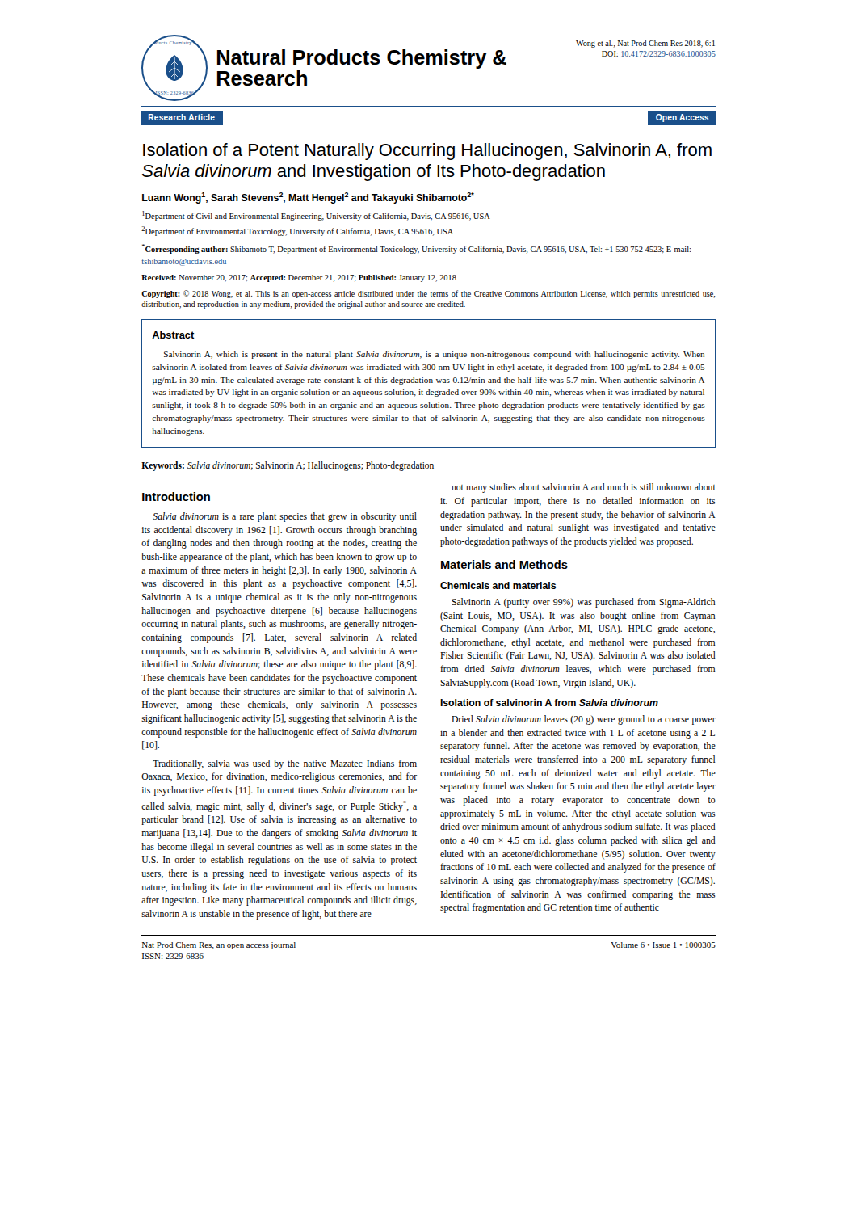Natural Products Chemistry & Research ISSN: 2329-6836
Natural Products Chemistry &
Research
Wong et al., Nat Prod Chem Res 2018, 6:1
DOI: 10.4172/2329-6836.1000305
Research Article
Open Access
Isolation of a Potent Naturally Occurring Hallucinogen, Salvinorin A, from Salvia divinorum and Investigation of Its Photo-degradation
Luann Wong1, Sarah Stevens2, Matt Hengel2 and Takayuki Shibamoto2*
1Department of Civil and Environmental Engineering, University of California, Davis, CA 95616, USA
2Department of Environmental Toxicology, University of California, Davis, CA 95616, USA
*Corresponding author: Shibamoto T, Department of Environmental Toxicology, University of California, Davis, CA 95616, USA, Tel: +1 530 752 4523; E-mail: tshibamoto@ucdavis.edu
Received: November 20, 2017; Accepted: December 21, 2017; Published: January 12, 2018
Copyright: © 2018 Wong, et al. This is an open-access article distributed under the terms of the Creative Commons Attribution License, which permits unrestricted use, distribution, and reproduction in any medium, provided the original author and source are credited.
Abstract
Salvinorin A, which is present in the natural plant Salvia divinorum, is a unique non-nitrogenous compound with hallucinogenic activity. When salvinorin A isolated from leaves of Salvia divinorum was irradiated with 300 nm UV light in ethyl acetate, it degraded from 100 µg/mL to 2.84 ± 0.05 µg/mL in 30 min. The calculated average rate constant k of this degradation was 0.12/min and the half-life was 5.7 min. When authentic salvinorin A was irradiated by UV light in an organic solution or an aqueous solution, it degraded over 90% within 40 min, whereas when it was irradiated by natural sunlight, it took 8 h to degrade 50% both in an organic and an aqueous solution. Three photo-degradation products were tentatively identified by gas chromatography/mass spectrometry. Their structures were similar to that of salvinorin A, suggesting that they are also candidate non-nitrogenous hallucinogens.
Keywords: Salvia divinorum; Salvinorin A; Hallucinogens; Photo-degradation
Introduction
Salvia divinorum is a rare plant species that grew in obscurity until its accidental discovery in 1962 [1]. Growth occurs through branching of dangling nodes and then through rooting at the nodes, creating the bush-like appearance of the plant, which has been known to grow up to a maximum of three meters in height [2,3]. In early 1980, salvinorin A was discovered in this plant as a psychoactive component [4,5]. Salvinorin A is a unique chemical as it is the only non-nitrogenous hallucinogen and psychoactive diterpene [6] because hallucinogens occurring in natural plants, such as mushrooms, are generally nitrogen-containing compounds [7]. Later, several salvinorin A related compounds, such as salvinorin B, salvidivins A, and salvinicin A were identified in Salvia divinorum; these are also unique to the plant [8,9]. These chemicals have been candidates for the psychoactive component of the plant because their structures are similar to that of salvinorin A. However, among these chemicals, only salvinorin A possesses significant hallucinogenic activity [5], suggesting that salvinorin A is the compound responsible for the hallucinogenic effect of Salvia divinorum [10].
Traditionally, salvia was used by the native Mazatec Indians from Oaxaca, Mexico, for divination, medico-religious ceremonies, and for its psychoactive effects [11]. In current times Salvia divinorum can be called salvia, magic mint, sally d, diviner's sage, or Purple Sticky*, a particular brand [12]. Use of salvia is increasing as an alternative to marijuana [13,14]. Due to the dangers of smoking Salvia divinorum it has become illegal in several countries as well as in some states in the U.S. In order to establish regulations on the use of salvia to protect users, there is a pressing need to investigate various aspects of its nature, including its fate in the environment and its effects on humans after ingestion. Like many pharmaceutical compounds and illicit drugs, salvinorin A is unstable in the presence of light, but there are
not many studies about salvinorin A and much is still unknown about it. Of particular import, there is no detailed information on its degradation pathway. In the present study, the behavior of salvinorin A under simulated and natural sunlight was investigated and tentative photo-degradation pathways of the products yielded was proposed.
Materials and Methods
Chemicals and materials
Salvinorin A (purity over 99%) was purchased from Sigma-Aldrich (Saint Louis, MO, USA). It was also bought online from Cayman Chemical Company (Ann Arbor, MI, USA). HPLC grade acetone, dichloromethane, ethyl acetate, and methanol were purchased from Fisher Scientific (Fair Lawn, NJ, USA). Salvinorin A was also isolated from dried Salvia divinorum leaves, which were purchased from SalviaSupply.com (Road Town, Virgin Island, UK).
Isolation of salvinorin A from Salvia divinorum
Dried Salvia divinorum leaves (20 g) were ground to a coarse power in a blender and then extracted twice with 1 L of acetone using a 2 L separatory funnel. After the acetone was removed by evaporation, the residual materials were transferred into a 200 mL separatory funnel containing 50 mL each of deionized water and ethyl acetate. The separatory funnel was shaken for 5 min and then the ethyl acetate layer was placed into a rotary evaporator to concentrate down to approximately 5 mL in volume. After the ethyl acetate solution was dried over minimum amount of anhydrous sodium sulfate. It was placed onto a 40 cm × 4.5 cm i.d. glass column packed with silica gel and eluted with an acetone/dichloromethane (5/95) solution. Over twenty fractions of 10 mL each were collected and analyzed for the presence of salvinorin A using gas chromatography/mass spectrometry (GC/MS). Identification of salvinorin A was confirmed comparing the mass spectral fragmentation and GC retention time of authentic
Nat Prod Chem Res, an open access journal
ISSN: 2329-6836
Volume 6 • Issue 1 • 1000305